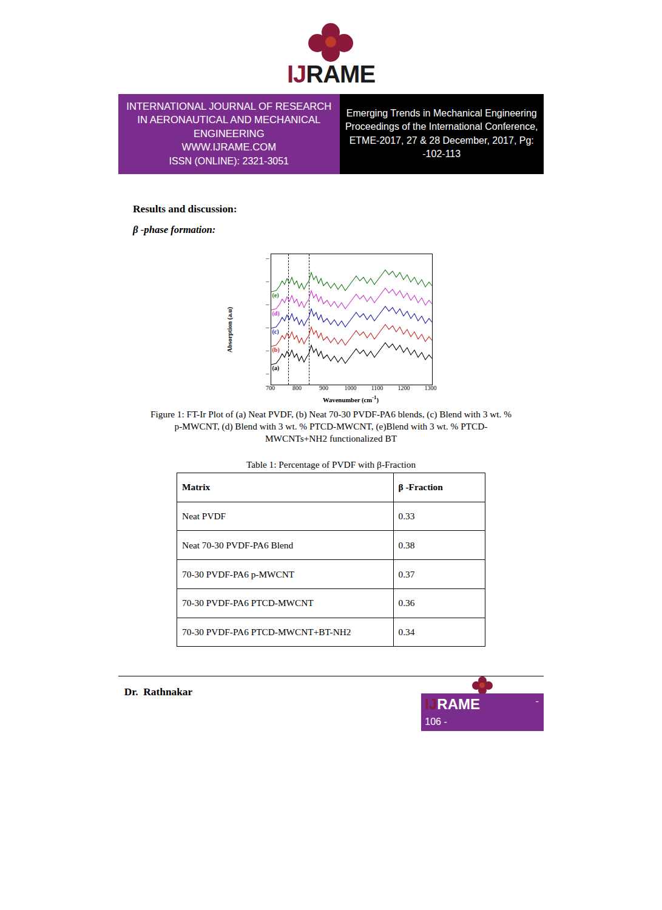IJRAME
INTERNATIONAL JOURNAL OF RESEARCH IN AERONAUTICAL AND MECHANICAL ENGINEERING
WWW.IJRAME.COM
ISSN (ONLINE): 2321-3051
Emerging Trends in Mechanical Engineering Proceedings of the International Conference, ETME-2017, 27 & 28 December, 2017, Pg: -102-113
Results and discussion:
β -phase formation:
Absorption (a.u)
– – – – – –
(e) (d) (c) (b) (a)
700 800 900 1000 1100 1200 1300
Wavenumber (cm-1)
Figure 1: FT-Ir Plot of (a) Neat PVDF, (b) Neat 70-30 PVDF-PA6 blends, (c) Blend with 3 wt. % p-MWCNT, (d) Blend with 3 wt. % PTCD-MWCNT, (e)Blend with 3 wt. % PTCD-MWCNTs+NH2 functionalized BT
Table 1: Percentage of PVDF with β-Fraction
| Matrix | β -Fraction |
| --- | --- |
| Neat PVDF | 0.33 |
| Neat 70-30 PVDF-PA6 Blend | 0.38 |
| 70-30 PVDF-PA6 p-MWCNT | 0.37 |
| 70-30 PVDF-PA6 PTCD-MWCNT | 0.36 |
| 70-30 PVDF-PA6 PTCD-MWCNT+BT-NH2 | 0.34 |
Dr. Rathnakar
IJRAME-
106 -